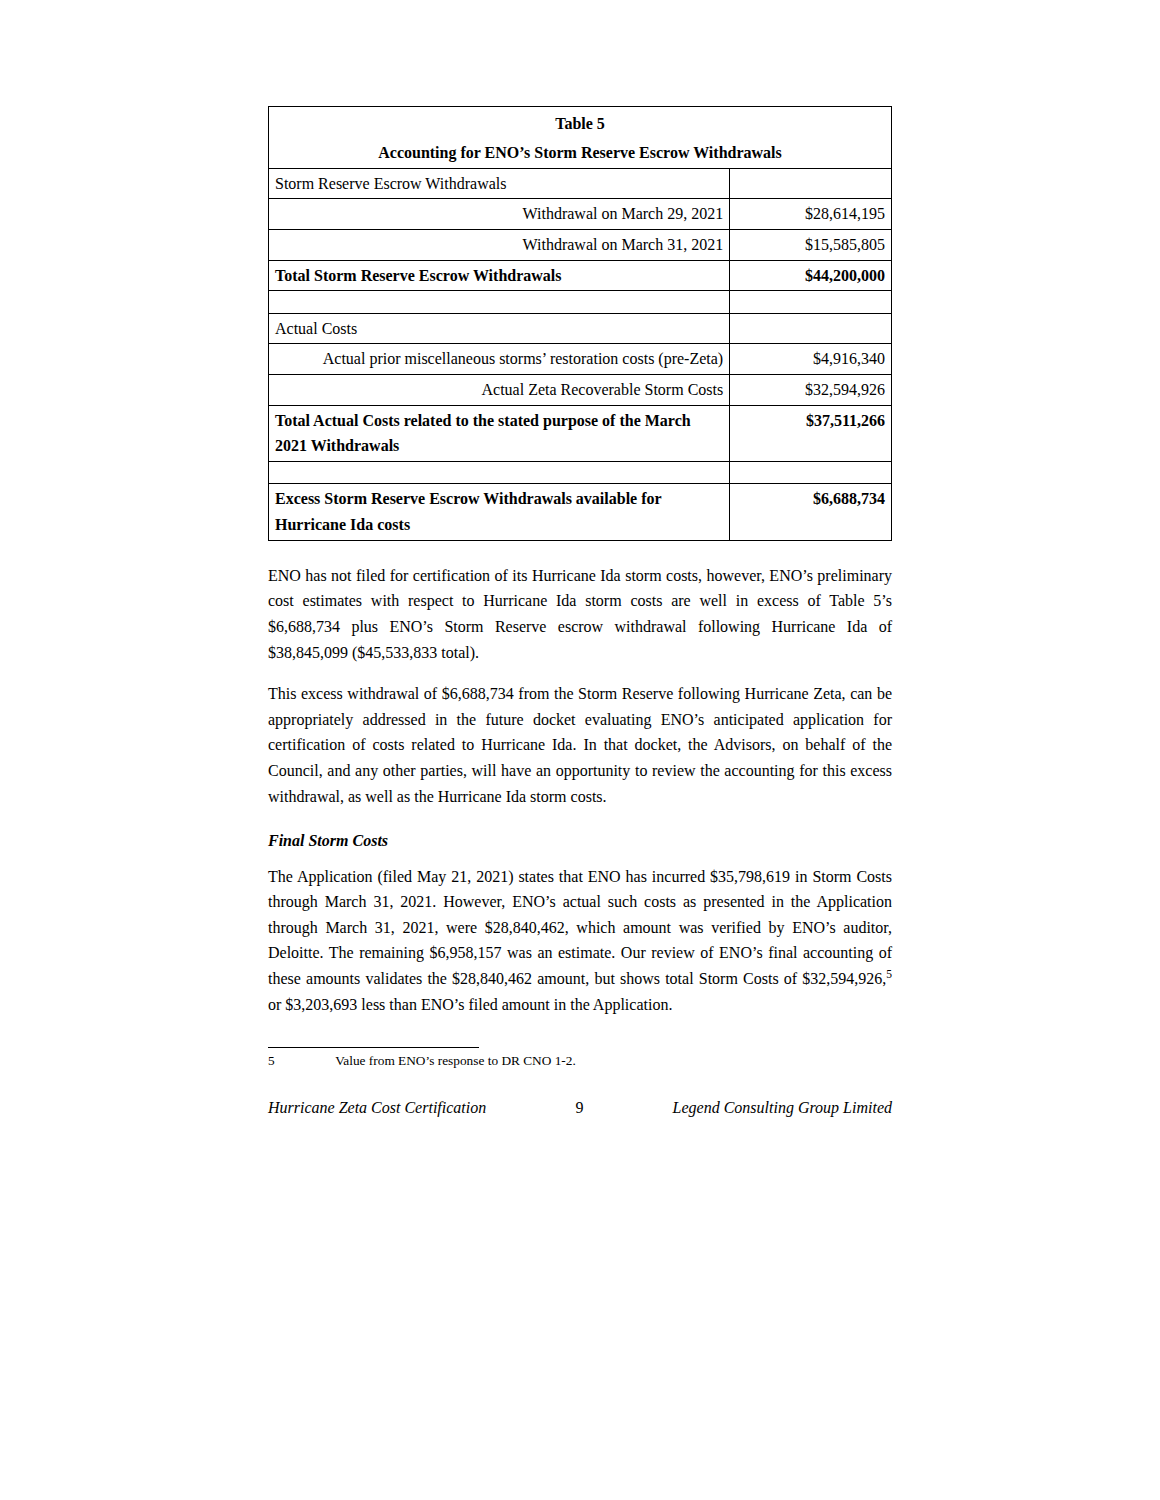| Table 5 |
| Accounting for ENO’s Storm Reserve Escrow Withdrawals |
| Storm Reserve Escrow Withdrawals | |
| Withdrawal on March 29, 2021 | $28,614,195 |
| Withdrawal on March 31, 2021 | $15,585,805 |
| Total Storm Reserve Escrow Withdrawals | $44,200,000 |
| Actual Costs | |
| Actual prior miscellaneous storms’ restoration costs (pre-Zeta) | $4,916,340 |
| Actual Zeta Recoverable Storm Costs | $32,594,926 |
| Total Actual Costs related to the stated purpose of the March 2021 Withdrawals | $37,511,266 |
| Excess Storm Reserve Escrow Withdrawals available for Hurricane Ida costs | $6,688,734 |
ENO has not filed for certification of its Hurricane Ida storm costs, however, ENO’s preliminary cost estimates with respect to Hurricane Ida storm costs are well in excess of Table 5’s $6,688,734 plus ENO’s Storm Reserve escrow withdrawal following Hurricane Ida of $38,845,099 ($45,533,833 total).
This excess withdrawal of $6,688,734 from the Storm Reserve following Hurricane Zeta, can be appropriately addressed in the future docket evaluating ENO’s anticipated application for certification of costs related to Hurricane Ida. In that docket, the Advisors, on behalf of the Council, and any other parties, will have an opportunity to review the accounting for this excess withdrawal, as well as the Hurricane Ida storm costs.
Final Storm Costs
The Application (filed May 21, 2021) states that ENO has incurred $35,798,619 in Storm Costs through March 31, 2021. However, ENO’s actual such costs as presented in the Application through March 31, 2021, were $28,840,462, which amount was verified by ENO’s auditor, Deloitte. The remaining $6,958,157 was an estimate. Our review of ENO’s final accounting of these amounts validates the $28,840,462 amount, but shows total Storm Costs of $32,594,926,5 or $3,203,693 less than ENO’s filed amount in the Application.
5 Value from ENO’s response to DR CNO 1-2.
Hurricane Zeta Cost Certification 9 Legend Consulting Group Limited